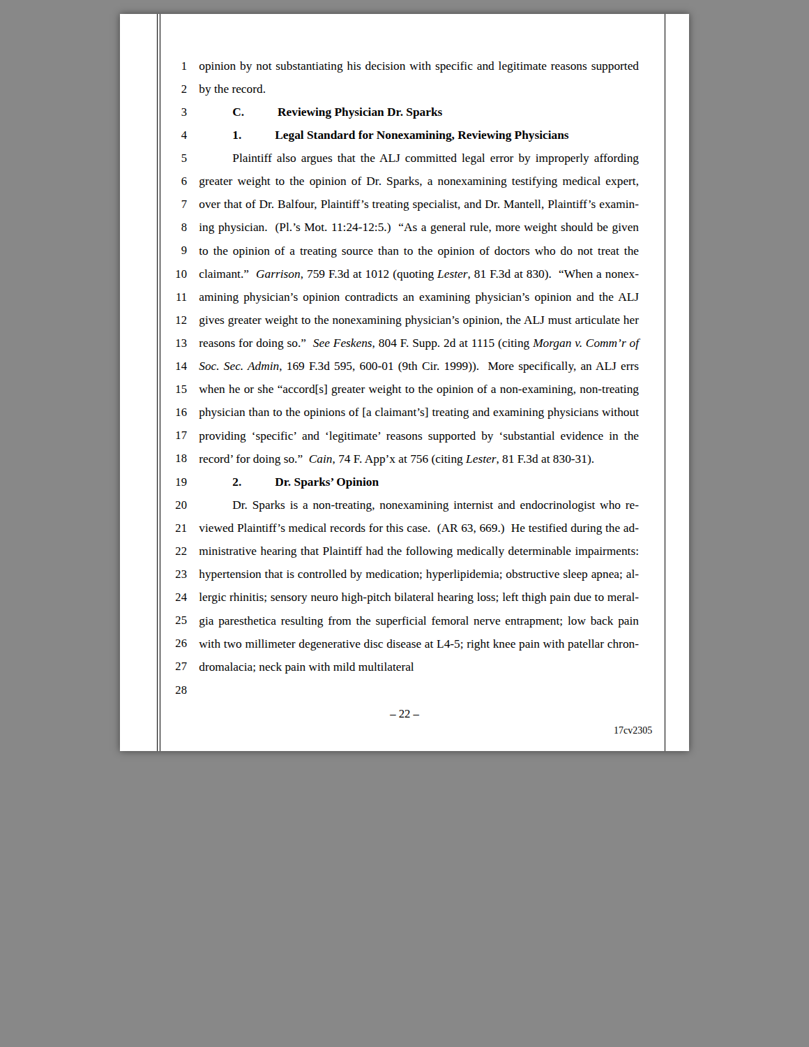1
2
3
4
5
6
7
8
9
10
11
12
13
14
15
16
17
18
19
20
21
22
23
24
25
26
27
28
opinion by not substantiating his decision with specific and legitimate reasons supported by the record.
C. Reviewing Physician Dr. Sparks
1. Legal Standard for Nonexamining, Reviewing Physicians
Plaintiff also argues that the ALJ committed legal error by improperly affording greater weight to the opinion of Dr. Sparks, a nonexamining testifying medical expert, over that of Dr. Balfour, Plaintiff’s treating specialist, and Dr. Mantell, Plaintiff’s examining physician. (Pl.’s Mot. 11:24-12:5.) “As a general rule, more weight should be given to the opinion of a treating source than to the opinion of doctors who do not treat the claimant.” Garrison, 759 F.3d at 1012 (quoting Lester, 81 F.3d at 830). “When a nonexamining physician’s opinion contradicts an examining physician’s opinion and the ALJ gives greater weight to the nonexamining physician’s opinion, the ALJ must articulate her reasons for doing so.” See Feskens, 804 F. Supp. 2d at 1115 (citing Morgan v. Comm’r of Soc. Sec. Admin, 169 F.3d 595, 600-01 (9th Cir. 1999)). More specifically, an ALJ errs when he or she “accord[s] greater weight to the opinion of a non-examining, non-treating physician than to the opinions of [a claimant’s] treating and examining physicians without providing ‘specific’ and ‘legitimate’ reasons supported by ‘substantial evidence in the record’ for doing so.” Cain, 74 F. App’x at 756 (citing Lester, 81 F.3d at 830-31).
2. Dr. Sparks’ Opinion
Dr. Sparks is a non-treating, nonexamining internist and endocrinologist who reviewed Plaintiff’s medical records for this case. (AR 63, 669.) He testified during the administrative hearing that Plaintiff had the following medically determinable impairments: hypertension that is controlled by medication; hyperlipidemia; obstructive sleep apnea; allergic rhinitis; sensory neuro high-pitch bilateral hearing loss; left thigh pain due to meralgia paresthetica resulting from the superficial femoral nerve entrapment; low back pain with two millimeter degenerative disc disease at L4-5; right knee pain with patellar chrondromalacia; neck pain with mild multilateral
– 22 –
17cv2305